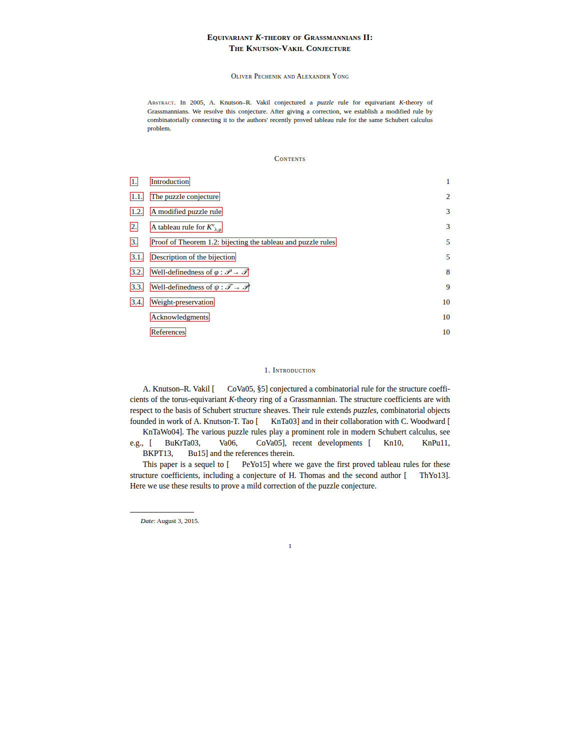Equivariant K-theory of Grassmannians II:The Knutson-Vakil Conjecture
Oliver Pechenik and Alexander Yong
Abstract. In 2005, A. Knutson–R. Vakil conjectured a puzzle rule for equivariant K-theory of Grassmannians. We resolve this conjecture. After giving a correction, we establish a modified rule by combinatorially connecting it to the authors' recently proved tableau rule for the same Schubert calculus problem.
Contents
| 1. | Introduction | 1 |
| 1.1. | The puzzle conjecture | 2 |
| 1.2. | A modified puzzle rule | 3 |
| 2. | A tableau rule for K ν λ,μ | 3 |
| 3. | Proof of Theorem 1.2: bijecting the tableau and puzzle rules | 5 |
| 3.1. | Description of the bijection | 5 |
| 3.2. | Well-definedness of φ : 𝒫 → 𝒯 | 8 |
| 3.3. | Well-definedness of ψ : 𝒯 → 𝒫 | 9 |
| 3.4. | Weight-preservation | 10 |
| | Acknowledgments | 10 |
| | References | 10 |
1. Introduction
A. Knutson–R. Vakil [CoVa05, §5] conjectured a combinatorial rule for the structure coefficients of the torus-equivariant K-theory ring of a Grassmannian. The structure coefficients are with respect to the basis of Schubert structure sheaves. Their rule extends puzzles, combinatorial objects founded in work of A. Knutson-T. Tao [KnTa03] and in their collaboration with C. Woodward [KnTaWo04]. The various puzzle rules play a prominent role in modern Schubert calculus, see e.g., [BuKrTa03, Va06, CoVa05], recent developments [Kn10, KnPu11, BKPT13, Bu15] and the references therein.
This paper is a sequel to [PeYo15] where we gave the first proved tableau rules for these structure coefficients, including a conjecture of H. Thomas and the second author [ThYo13]. Here we use these results to prove a mild correction of the puzzle conjecture.
Date: August 3, 2015.
1